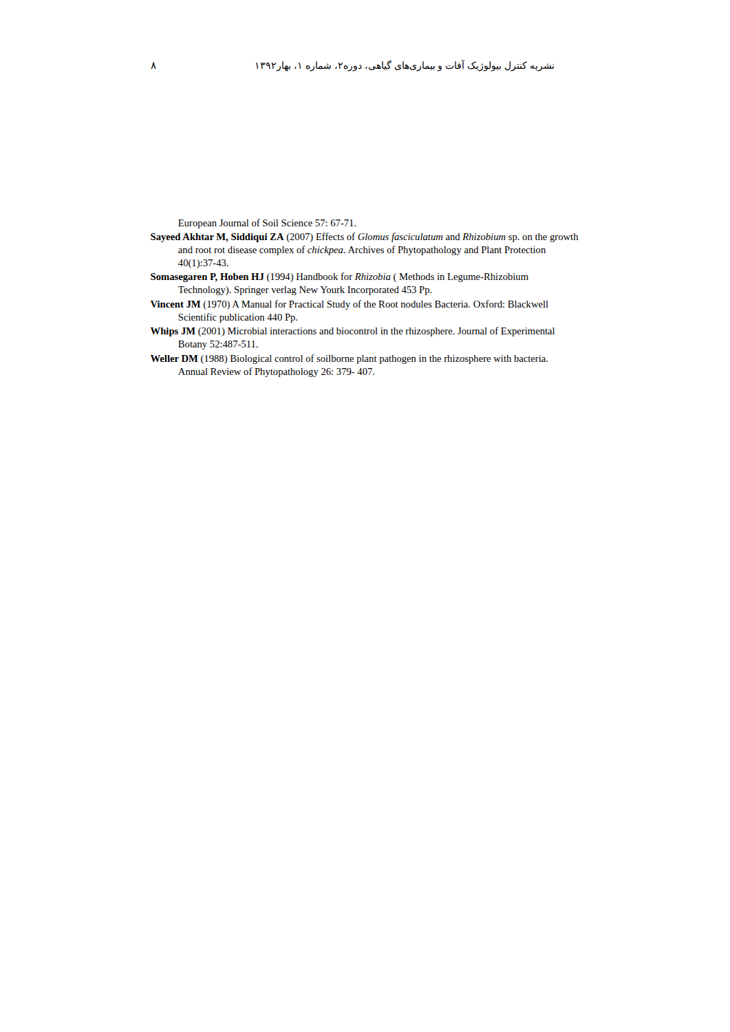۸
نشریه کنترل بیولوژیک آفات و بیماری‌های گیاهی، دوره۲، شماره ۱، بهار۱۳۹۲
European Journal of Soil Science 57: 67-71.
Sayeed Akhtar M, Siddiqui ZA (2007) Effects of Glomus fasciculatum and Rhizobium sp. on the growth and root rot disease complex of chickpea. Archives of Phytopathology and Plant Protection 40(1):37-43.
Somasegaren P, Hoben HJ (1994) Handbook for Rhizobia ( Methods in Legume-Rhizobium Technology). Springer verlag New Yourk Incorporated 453 Pp.
Vincent JM (1970) A Manual for Practical Study of the Root nodules Bacteria. Oxford: Blackwell Scientific publication 440 Pp.
Whips JM (2001) Microbial interactions and biocontrol in the rhizosphere. Journal of Experimental Botany 52:487-511.
Weller DM (1988) Biological control of soilborne plant pathogen in the rhizosphere with bacteria. Annual Review of Phytopathology 26: 379- 407.